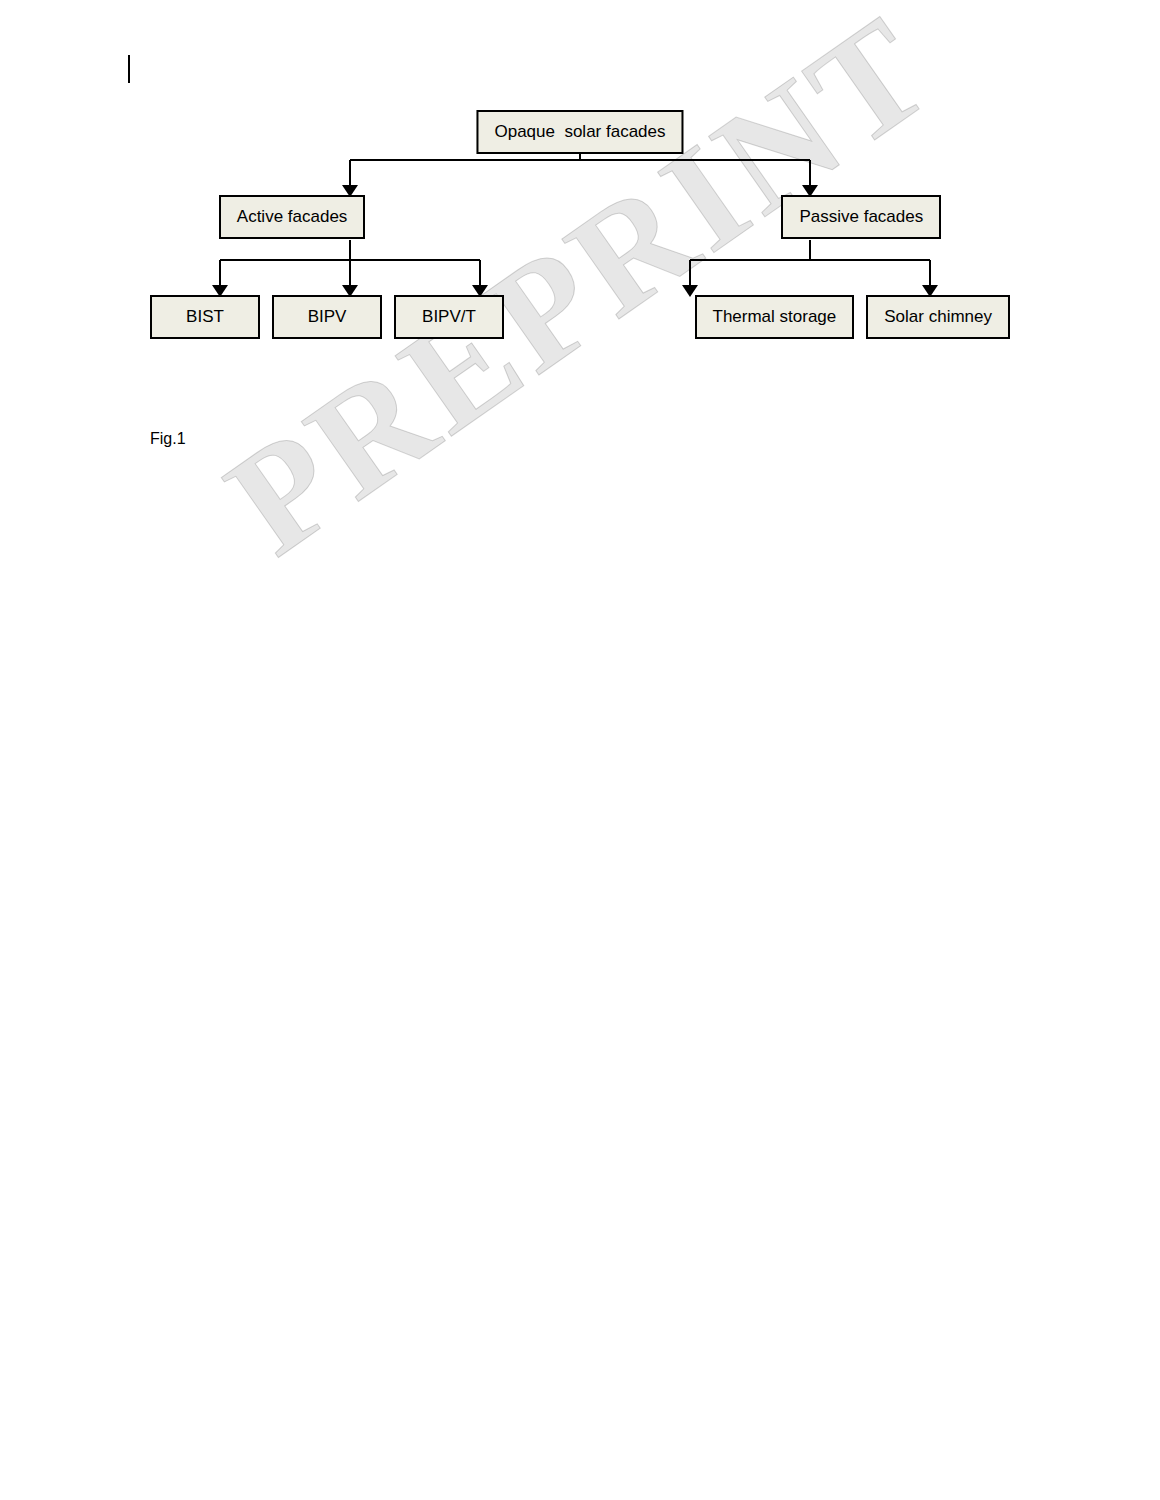PREPRINT
Opaque solar facades
Active facades
Passive facades
BIST
BIPV
BIPV/T
Thermal storage
Solar chimney
Fig.1